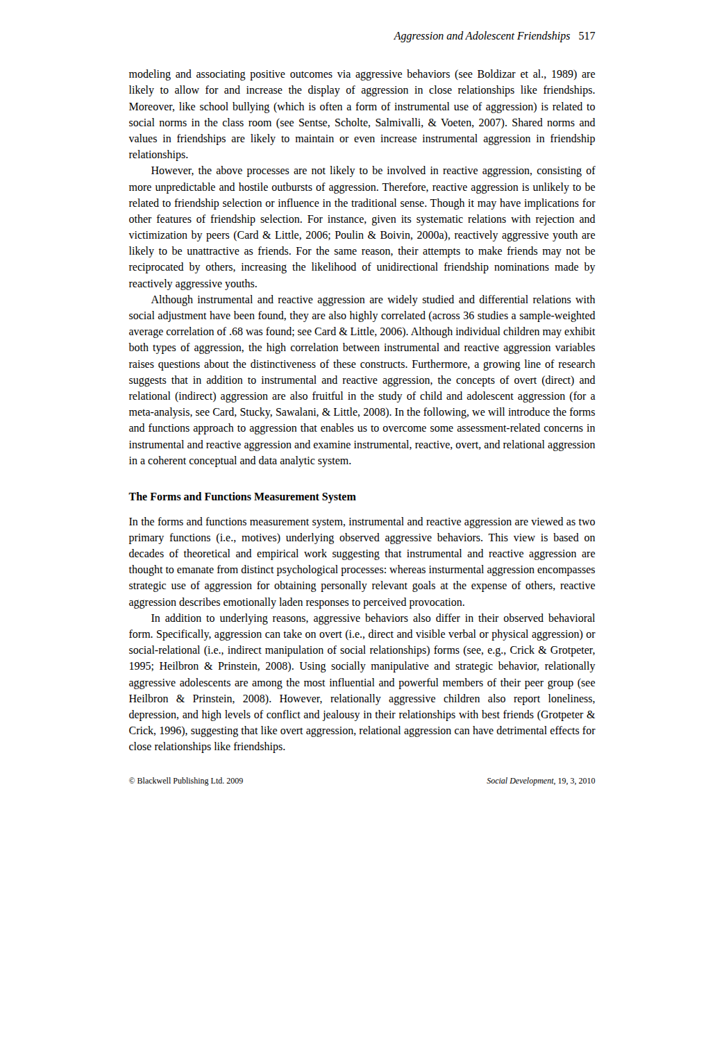Aggression and Adolescent Friendships 517
modeling and associating positive outcomes via aggressive behaviors (see Boldizar et al., 1989) are likely to allow for and increase the display of aggression in close relationships like friendships. Moreover, like school bullying (which is often a form of instrumental use of aggression) is related to social norms in the class room (see Sentse, Scholte, Salmivalli, & Voeten, 2007). Shared norms and values in friendships are likely to maintain or even increase instrumental aggression in friendship relationships.
However, the above processes are not likely to be involved in reactive aggression, consisting of more unpredictable and hostile outbursts of aggression. Therefore, reactive aggression is unlikely to be related to friendship selection or influence in the traditional sense. Though it may have implications for other features of friendship selection. For instance, given its systematic relations with rejection and victimization by peers (Card & Little, 2006; Poulin & Boivin, 2000a), reactively aggressive youth are likely to be unattractive as friends. For the same reason, their attempts to make friends may not be reciprocated by others, increasing the likelihood of unidirectional friendship nominations made by reactively aggressive youths.
Although instrumental and reactive aggression are widely studied and differential relations with social adjustment have been found, they are also highly correlated (across 36 studies a sample-weighted average correlation of .68 was found; see Card & Little, 2006). Although individual children may exhibit both types of aggression, the high correlation between instrumental and reactive aggression variables raises questions about the distinctiveness of these constructs. Furthermore, a growing line of research suggests that in addition to instrumental and reactive aggression, the concepts of overt (direct) and relational (indirect) aggression are also fruitful in the study of child and adolescent aggression (for a meta-analysis, see Card, Stucky, Sawalani, & Little, 2008). In the following, we will introduce the forms and functions approach to aggression that enables us to overcome some assessment-related concerns in instrumental and reactive aggression and examine instrumental, reactive, overt, and relational aggression in a coherent conceptual and data analytic system.
The Forms and Functions Measurement System
In the forms and functions measurement system, instrumental and reactive aggression are viewed as two primary functions (i.e., motives) underlying observed aggressive behaviors. This view is based on decades of theoretical and empirical work suggesting that instrumental and reactive aggression are thought to emanate from distinct psychological processes: whereas insturmental aggression encompasses strategic use of aggression for obtaining personally relevant goals at the expense of others, reactive aggression describes emotionally laden responses to perceived provocation.
In addition to underlying reasons, aggressive behaviors also differ in their observed behavioral form. Specifically, aggression can take on overt (i.e., direct and visible verbal or physical aggression) or social-relational (i.e., indirect manipulation of social relationships) forms (see, e.g., Crick & Grotpeter, 1995; Heilbron & Prinstein, 2008). Using socially manipulative and strategic behavior, relationally aggressive adolescents are among the most influential and powerful members of their peer group (see Heilbron & Prinstein, 2008). However, relationally aggressive children also report loneliness, depression, and high levels of conflict and jealousy in their relationships with best friends (Grotpeter & Crick, 1996), suggesting that like overt aggression, relational aggression can have detrimental effects for close relationships like friendships.
© Blackwell Publishing Ltd. 2009 Social Development, 19, 3, 2010